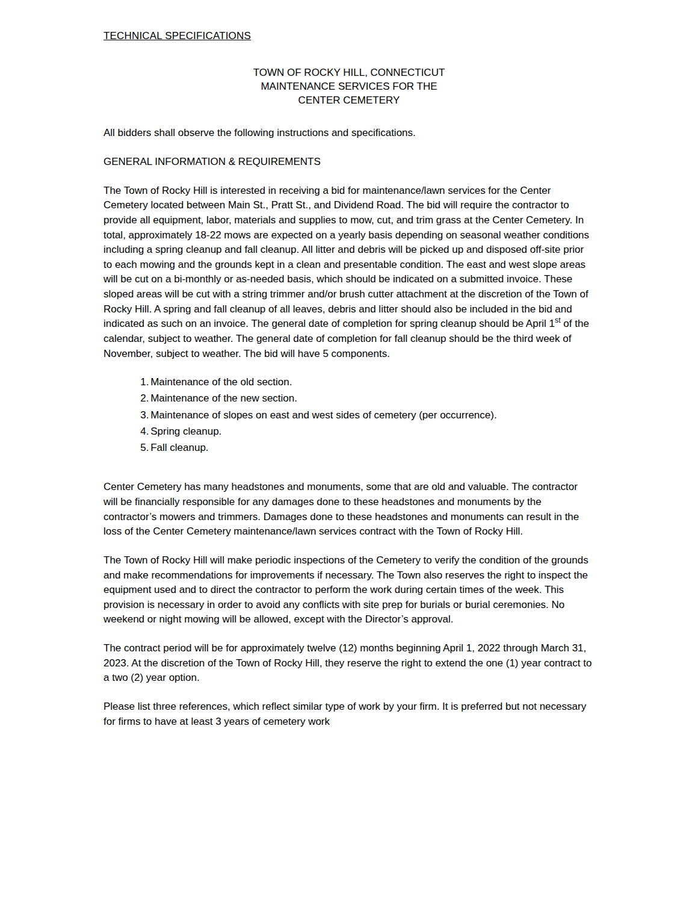TECHNICAL SPECIFICATIONS
TOWN OF ROCKY HILL, CONNECTICUT MAINTENANCE SERVICES FOR THE CENTER CEMETERY
All bidders shall observe the following instructions and specifications.
GENERAL INFORMATION & REQUIREMENTS
The Town of Rocky Hill is interested in receiving a bid for maintenance/lawn services for the Center Cemetery located between Main St., Pratt St., and Dividend Road. The bid will require the contractor to provide all equipment, labor, materials and supplies to mow, cut, and trim grass at the Center Cemetery. In total, approximately 18-22 mows are expected on a yearly basis depending on seasonal weather conditions including a spring cleanup and fall cleanup. All litter and debris will be picked up and disposed off-site prior to each mowing and the grounds kept in a clean and presentable condition. The east and west slope areas will be cut on a bi-monthly or as-needed basis, which should be indicated on a submitted invoice. These sloped areas will be cut with a string trimmer and/or brush cutter attachment at the discretion of the Town of Rocky Hill. A spring and fall cleanup of all leaves, debris and litter should also be included in the bid and indicated as such on an invoice. The general date of completion for spring cleanup should be April 1st of the calendar, subject to weather. The general date of completion for fall cleanup should be the third week of November, subject to weather. The bid will have 5 components.
Maintenance of the old section.
Maintenance of the new section.
Maintenance of slopes on east and west sides of cemetery (per occurrence).
Spring cleanup.
Fall cleanup.
Center Cemetery has many headstones and monuments, some that are old and valuable. The contractor will be financially responsible for any damages done to these headstones and monuments by the contractor’s mowers and trimmers. Damages done to these headstones and monuments can result in the loss of the Center Cemetery maintenance/lawn services contract with the Town of Rocky Hill.
The Town of Rocky Hill will make periodic inspections of the Cemetery to verify the condition of the grounds and make recommendations for improvements if necessary. The Town also reserves the right to inspect the equipment used and to direct the contractor to perform the work during certain times of the week. This provision is necessary in order to avoid any conflicts with site prep for burials or burial ceremonies. No weekend or night mowing will be allowed, except with the Director’s approval.
The contract period will be for approximately twelve (12) months beginning April 1, 2022 through March 31, 2023. At the discretion of the Town of Rocky Hill, they reserve the right to extend the one (1) year contract to a two (2) year option.
Please list three references, which reflect similar type of work by your firm. It is preferred but not necessary for firms to have at least 3 years of cemetery work